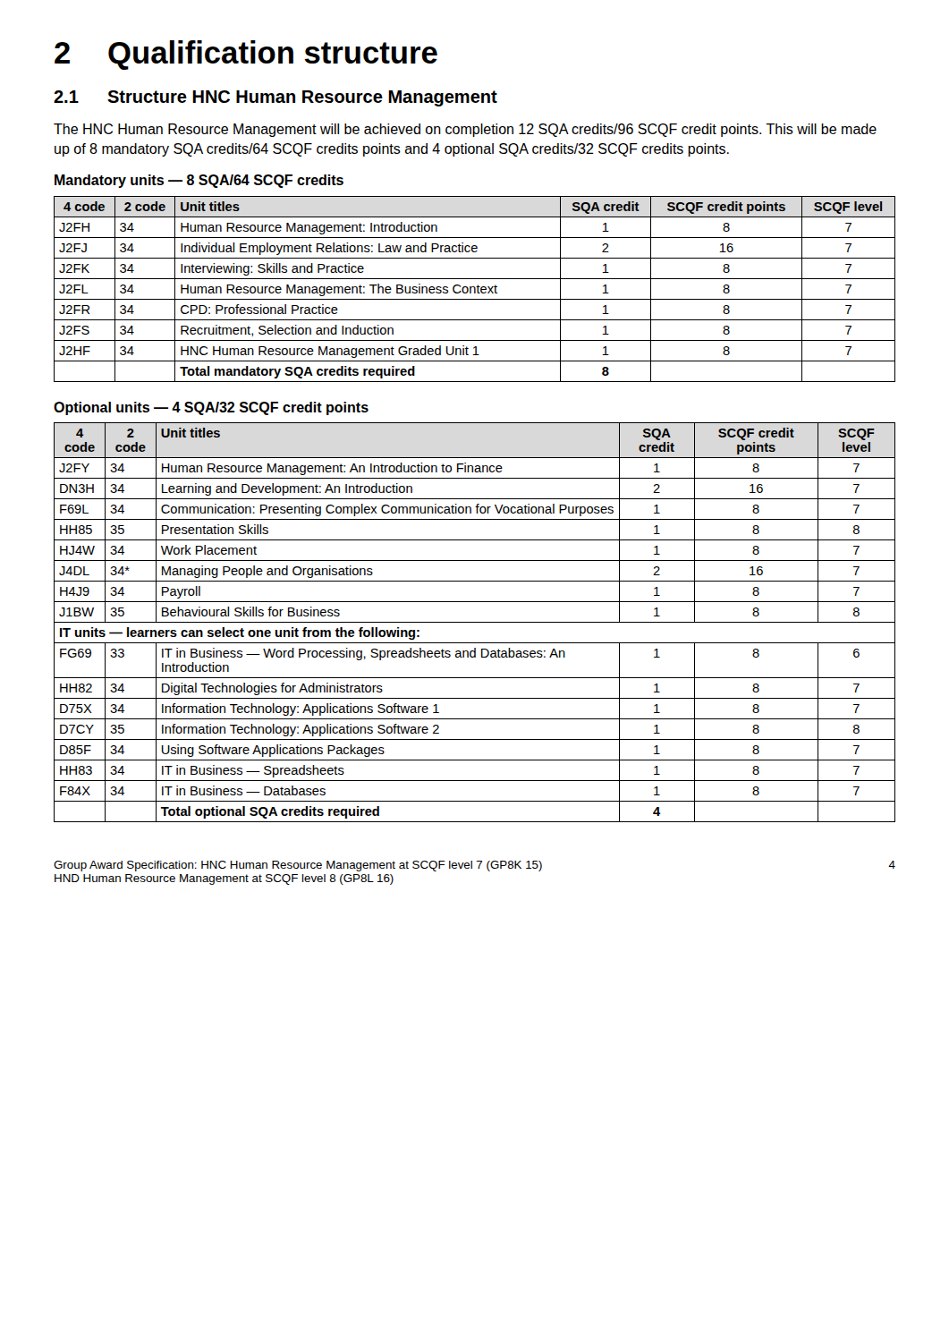2 Qualification structure
2.1 Structure HNC Human Resource Management
The HNC Human Resource Management will be achieved on completion 12 SQA credits/96 SCQF credit points. This will be made up of 8 mandatory SQA credits/64 SCQF credits points and 4 optional SQA credits/32 SCQF credits points.
Mandatory units — 8 SQA/64 SCQF credits
| 4 code | 2 code | Unit titles | SQA credit | SCQF credit points | SCQF level |
| --- | --- | --- | --- | --- | --- |
| J2FH | 34 | Human Resource Management: Introduction | 1 | 8 | 7 |
| J2FJ | 34 | Individual Employment Relations: Law and Practice | 2 | 16 | 7 |
| J2FK | 34 | Interviewing: Skills and Practice | 1 | 8 | 7 |
| J2FL | 34 | Human Resource Management: The Business Context | 1 | 8 | 7 |
| J2FR | 34 | CPD: Professional Practice | 1 | 8 | 7 |
| J2FS | 34 | Recruitment, Selection and Induction | 1 | 8 | 7 |
| J2HF | 34 | HNC Human Resource Management Graded Unit 1 | 1 | 8 | 7 |
| | | Total mandatory SQA credits required | 8 | | |
Optional units — 4 SQA/32 SCQF credit points
| 4 code | 2 code | Unit titles | SQA credit | SCQF credit points | SCQF level |
| --- | --- | --- | --- | --- | --- |
| J2FY | 34 | Human Resource Management: An Introduction to Finance | 1 | 8 | 7 |
| DN3H | 34 | Learning and Development: An Introduction | 2 | 16 | 7 |
| F69L | 34 | Communication: Presenting Complex Communication for Vocational Purposes | 1 | 8 | 7 |
| HH85 | 35 | Presentation Skills | 1 | 8 | 8 |
| HJ4W | 34 | Work Placement | 1 | 8 | 7 |
| J4DL | 34* | Managing People and Organisations | 2 | 16 | 7 |
| H4J9 | 34 | Payroll | 1 | 8 | 7 |
| J1BW | 35 | Behavioural Skills for Business | 1 | 8 | 8 |
| IT units — learners can select one unit from the following: |
| FG69 | 33 | IT in Business — Word Processing, Spreadsheets and Databases: An Introduction | 1 | 8 | 6 |
| HH82 | 34 | Digital Technologies for Administrators | 1 | 8 | 7 |
| D75X | 34 | Information Technology: Applications Software 1 | 1 | 8 | 7 |
| D7CY | 35 | Information Technology: Applications Software 2 | 1 | 8 | 8 |
| D85F | 34 | Using Software Applications Packages | 1 | 8 | 7 |
| HH83 | 34 | IT in Business — Spreadsheets | 1 | 8 | 7 |
| F84X | 34 | IT in Business — Databases | 1 | 8 | 7 |
| | | Total optional SQA credits required | 4 | | |
| Group Award Specification: HNC Human Resource Management at SCQF level 7 (GP8K 15) | 4 |
| HND Human Resource Management at SCQF level 8 (GP8L 16) | |